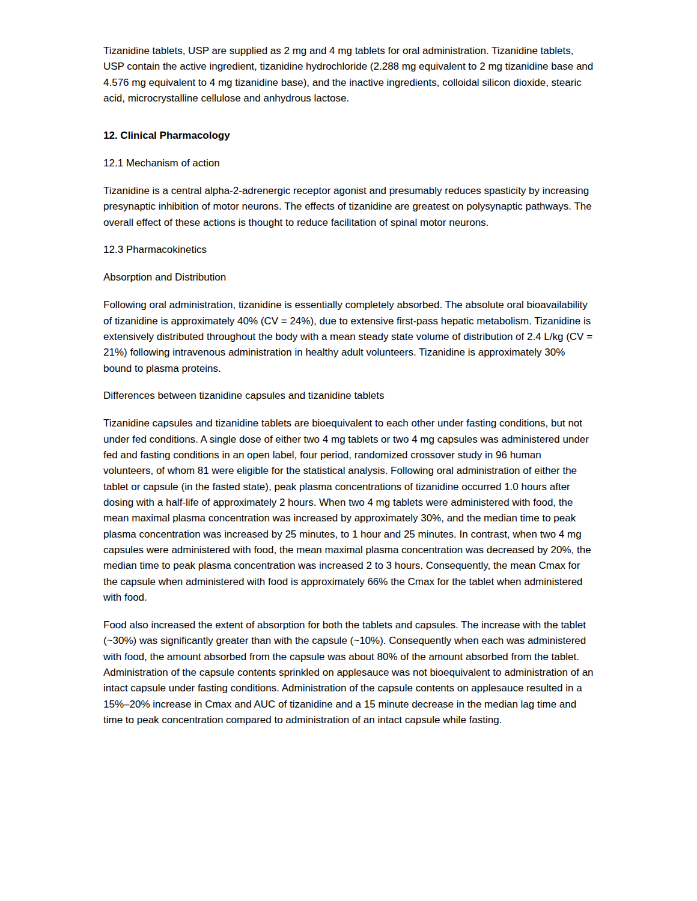Tizanidine tablets, USP are supplied as 2 mg and 4 mg tablets for oral administration. Tizanidine tablets, USP contain the active ingredient, tizanidine hydrochloride (2.288 mg equivalent to 2 mg tizanidine base and 4.576 mg equivalent to 4 mg tizanidine base), and the inactive ingredients, colloidal silicon dioxide, stearic acid, microcrystalline cellulose and anhydrous lactose.
12. Clinical Pharmacology
12.1 Mechanism of action
Tizanidine is a central alpha-2-adrenergic receptor agonist and presumably reduces spasticity by increasing presynaptic inhibition of motor neurons. The effects of tizanidine are greatest on polysynaptic pathways. The overall effect of these actions is thought to reduce facilitation of spinal motor neurons.
12.3 Pharmacokinetics
Absorption and Distribution
Following oral administration, tizanidine is essentially completely absorbed. The absolute oral bioavailability of tizanidine is approximately 40% (CV = 24%), due to extensive first-pass hepatic metabolism. Tizanidine is extensively distributed throughout the body with a mean steady state volume of distribution of 2.4 L/kg (CV = 21%) following intravenous administration in healthy adult volunteers. Tizanidine is approximately 30% bound to plasma proteins.
Differences between tizanidine capsules and tizanidine tablets
Tizanidine capsules and tizanidine tablets are bioequivalent to each other under fasting conditions, but not under fed conditions. A single dose of either two 4 mg tablets or two 4 mg capsules was administered under fed and fasting conditions in an open label, four period, randomized crossover study in 96 human volunteers, of whom 81 were eligible for the statistical analysis. Following oral administration of either the tablet or capsule (in the fasted state), peak plasma concentrations of tizanidine occurred 1.0 hours after dosing with a half-life of approximately 2 hours. When two 4 mg tablets were administered with food, the mean maximal plasma concentration was increased by approximately 30%, and the median time to peak plasma concentration was increased by 25 minutes, to 1 hour and 25 minutes. In contrast, when two 4 mg capsules were administered with food, the mean maximal plasma concentration was decreased by 20%, the median time to peak plasma concentration was increased 2 to 3 hours. Consequently, the mean Cmax for the capsule when administered with food is approximately 66% the Cmax for the tablet when administered with food.
Food also increased the extent of absorption for both the tablets and capsules. The increase with the tablet (~30%) was significantly greater than with the capsule (~10%). Consequently when each was administered with food, the amount absorbed from the capsule was about 80% of the amount absorbed from the tablet. Administration of the capsule contents sprinkled on applesauce was not bioequivalent to administration of an intact capsule under fasting conditions. Administration of the capsule contents on applesauce resulted in a 15%–20% increase in Cmax and AUC of tizanidine and a 15 minute decrease in the median lag time and time to peak concentration compared to administration of an intact capsule while fasting.